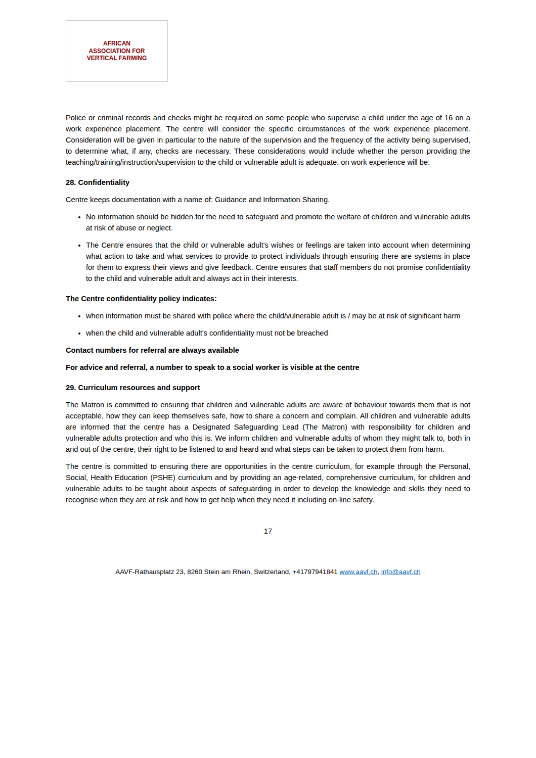AFRICAN
ASSOCIATION FOR
VERTICAL FARMING
Police or criminal records and checks might be required on some people who supervise a child under the age of 16 on a work experience placement. The centre will consider the specific circumstances of the work experience placement. Consideration will be given in particular to the nature of the supervision and the frequency of the activity being supervised, to determine what, if any, checks are necessary. These considerations would include whether the person providing the teaching/training/instruction/supervision to the child or vulnerable adult is adequate. on work experience will be:
28. Confidentiality
Centre keeps documentation with a name of: Guidance and Information Sharing.
No information should be hidden for the need to safeguard and promote the welfare of children and vulnerable adults at risk of abuse or neglect.
The Centre ensures that the child or vulnerable adult's wishes or feelings are taken into account when determining what action to take and what services to provide to protect individuals through ensuring there are systems in place for them to express their views and give feedback. Centre ensures that staff members do not promise confidentiality to the child and vulnerable adult and always act in their interests.
The Centre confidentiality policy indicates:
when information must be shared with police where the child/vulnerable adult is / may be at risk of significant harm
when the child and vulnerable adult's confidentiality must not be breached
Contact numbers for referral are always available
For advice and referral, a number to speak to a social worker is visible at the centre
29. Curriculum resources and support
The Matron is committed to ensuring that children and vulnerable adults are aware of behaviour towards them that is not acceptable, how they can keep themselves safe, how to share a concern and complain. All children and vulnerable adults are informed that the centre has a Designated Safeguarding Lead (The Matron) with responsibility for children and vulnerable adults protection and who this is. We inform children and vulnerable adults of whom they might talk to, both in and out of the centre, their right to be listened to and heard and what steps can be taken to protect them from harm.
The centre is committed to ensuring there are opportunities in the centre curriculum, for example through the Personal, Social, Health Education (PSHE) curriculum and by providing an age-related, comprehensive curriculum, for children and vulnerable adults to be taught about aspects of safeguarding in order to develop the knowledge and skills they need to recognise when they are at risk and how to get help when they need it including on-line safety.
17
AAVF-Rathausplatz 23, 8260 Stein am Rhein, Switzerland, +41797941841 www.aavf.ch, info@aavf.ch